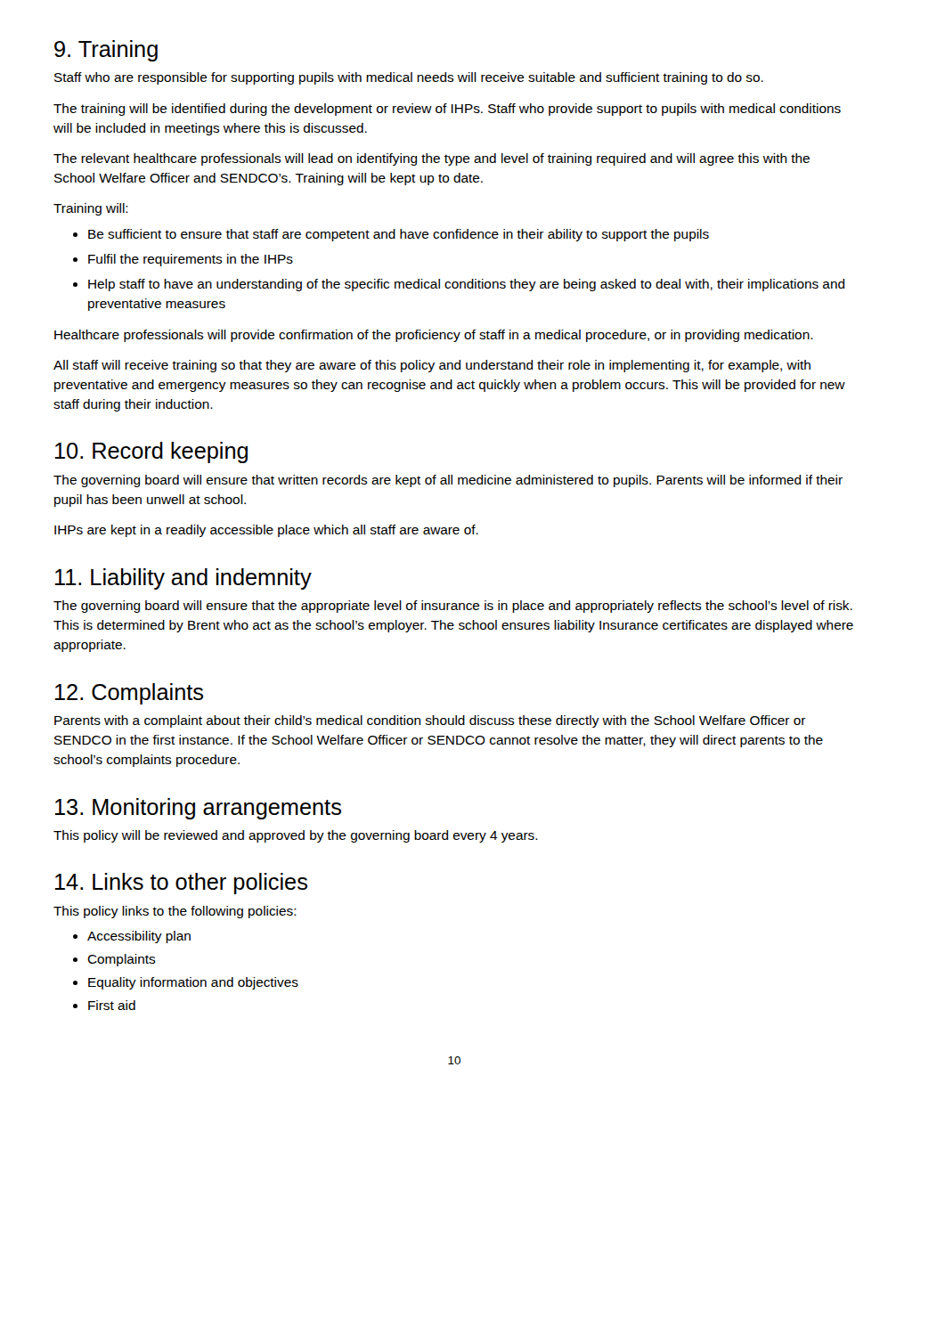9. Training
Staff who are responsible for supporting pupils with medical needs will receive suitable and sufficient training to do so.
The training will be identified during the development or review of IHPs. Staff who provide support to pupils with medical conditions will be included in meetings where this is discussed.
The relevant healthcare professionals will lead on identifying the type and level of training required and will agree this with the School Welfare Officer and SENDCO’s. Training will be kept up to date.
Training will:
Be sufficient to ensure that staff are competent and have confidence in their ability to support the pupils
Fulfil the requirements in the IHPs
Help staff to have an understanding of the specific medical conditions they are being asked to deal with, their implications and preventative measures
Healthcare professionals will provide confirmation of the proficiency of staff in a medical procedure, or in providing medication.
All staff will receive training so that they are aware of this policy and understand their role in implementing it, for example, with preventative and emergency measures so they can recognise and act quickly when a problem occurs. This will be provided for new staff during their induction.
10. Record keeping
The governing board will ensure that written records are kept of all medicine administered to pupils. Parents will be informed if their pupil has been unwell at school.
IHPs are kept in a readily accessible place which all staff are aware of.
11. Liability and indemnity
The governing board will ensure that the appropriate level of insurance is in place and appropriately reflects the school’s level of risk. This is determined by Brent who act as the school’s employer. The school ensures liability Insurance certificates are displayed where appropriate.
12. Complaints
Parents with a complaint about their child’s medical condition should discuss these directly with the School Welfare Officer or SENDCO in the first instance. If the School Welfare Officer or SENDCO cannot resolve the matter, they will direct parents to the school’s complaints procedure.
13. Monitoring arrangements
This policy will be reviewed and approved by the governing board every 4 years.
14. Links to other policies
This policy links to the following policies:
Accessibility plan
Complaints
Equality information and objectives
First aid
10